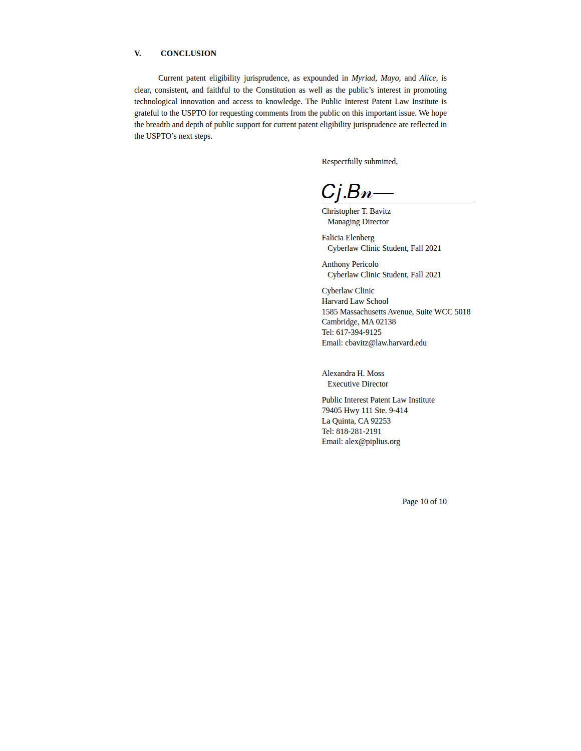V. CONCLUSION
Current patent eligibility jurisprudence, as expounded in Myriad, Mayo, and Alice, is clear, consistent, and faithful to the Constitution as well as the public’s interest in promoting technological innovation and access to knowledge. The Public Interest Patent Law Institute is grateful to the USPTO for requesting comments from the public on this important issue. We hope the breadth and depth of public support for current patent eligibility jurisprudence are reflected in the USPTO’s next steps.
Respectfully submitted,
𝐶𝑗.𝐵𝓃—
Christopher T. Bavitz
Managing Director
Falicia Elenberg
Cyberlaw Clinic Student, Fall 2021
Anthony Pericolo
Cyberlaw Clinic Student, Fall 2021
Cyberlaw Clinic
Harvard Law School
1585 Massachusetts Avenue, Suite WCC 5018
Cambridge, MA 02138
Tel: 617-394-9125
Email: cbavitz@law.harvard.edu
Alexandra H. Moss
Executive Director
Public Interest Patent Law Institute
79405 Hwy 111 Ste. 9-414
La Quinta, CA 92253
Tel: 818-281-2191
Email: alex@piplius.org
Page 10 of 10